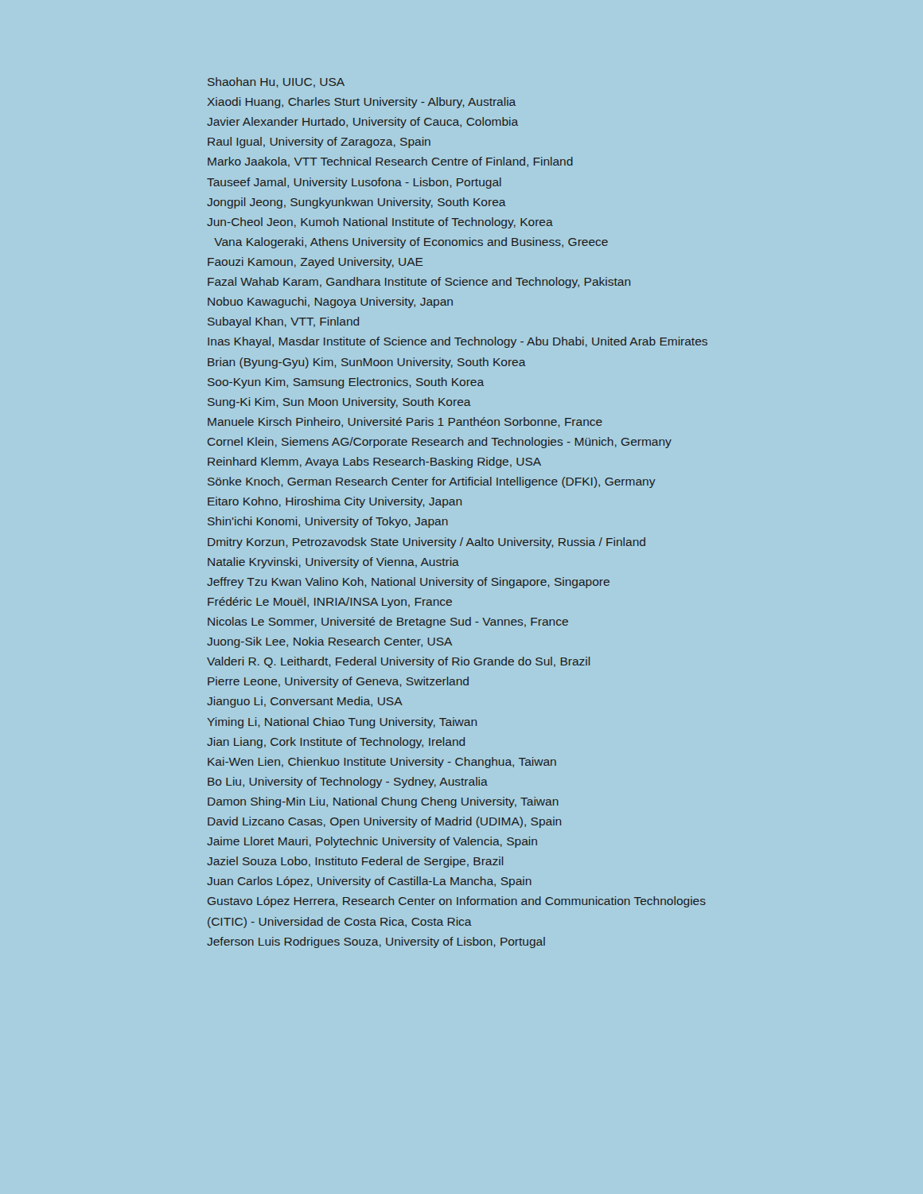Shaohan Hu, UIUC, USA
Xiaodi Huang, Charles Sturt University - Albury, Australia
Javier Alexander Hurtado, University of Cauca, Colombia
Raul Igual, University of Zaragoza, Spain
Marko Jaakola, VTT Technical Research Centre of Finland, Finland
Tauseef Jamal, University Lusofona - Lisbon, Portugal
Jongpil Jeong, Sungkyunkwan University, South Korea
Jun-Cheol Jeon, Kumoh National Institute of Technology, Korea
Vana Kalogeraki, Athens University of Economics and Business, Greece
Faouzi Kamoun, Zayed University, UAE
Fazal Wahab Karam, Gandhara Institute of Science and Technology, Pakistan
Nobuo Kawaguchi, Nagoya University, Japan
Subayal Khan, VTT, Finland
Inas Khayal, Masdar Institute of Science and Technology - Abu Dhabi, United Arab Emirates
Brian (Byung-Gyu) Kim, SunMoon University, South Korea
Soo-Kyun Kim, Samsung Electronics, South Korea
Sung-Ki Kim, Sun Moon University, South Korea
Manuele Kirsch Pinheiro, Université Paris 1 Panthéon Sorbonne, France
Cornel Klein, Siemens AG/Corporate Research and Technologies - Münich, Germany
Reinhard Klemm, Avaya Labs Research-Basking Ridge, USA
Sönke Knoch, German Research Center for Artificial Intelligence (DFKI), Germany
Eitaro Kohno, Hiroshima City University, Japan
Shin'ichi Konomi, University of Tokyo, Japan
Dmitry Korzun, Petrozavodsk State University / Aalto University, Russia / Finland
Natalie Kryvinski, University of Vienna, Austria
Jeffrey Tzu Kwan Valino Koh, National University of Singapore, Singapore
Frédéric Le Mouël, INRIA/INSA Lyon, France
Nicolas Le Sommer, Université de Bretagne Sud - Vannes, France
Juong-Sik Lee, Nokia Research Center, USA
Valderi R. Q. Leithardt, Federal University of Rio Grande do Sul, Brazil
Pierre Leone, University of Geneva, Switzerland
Jianguo Li, Conversant Media, USA
Yiming Li, National Chiao Tung University, Taiwan
Jian Liang, Cork Institute of Technology, Ireland
Kai-Wen Lien, Chienkuo Institute University - Changhua, Taiwan
Bo Liu, University of Technology - Sydney, Australia
Damon Shing-Min Liu, National Chung Cheng University, Taiwan
David Lizcano Casas, Open University of Madrid (UDIMA), Spain
Jaime Lloret Mauri, Polytechnic University of Valencia, Spain
Jaziel Souza Lobo, Instituto Federal de Sergipe, Brazil
Juan Carlos López, University of Castilla-La Mancha, Spain
Gustavo López Herrera, Research Center on Information and Communication Technologies (CITIC) - Universidad de Costa Rica, Costa Rica
Jeferson Luis Rodrigues Souza, University of Lisbon, Portugal